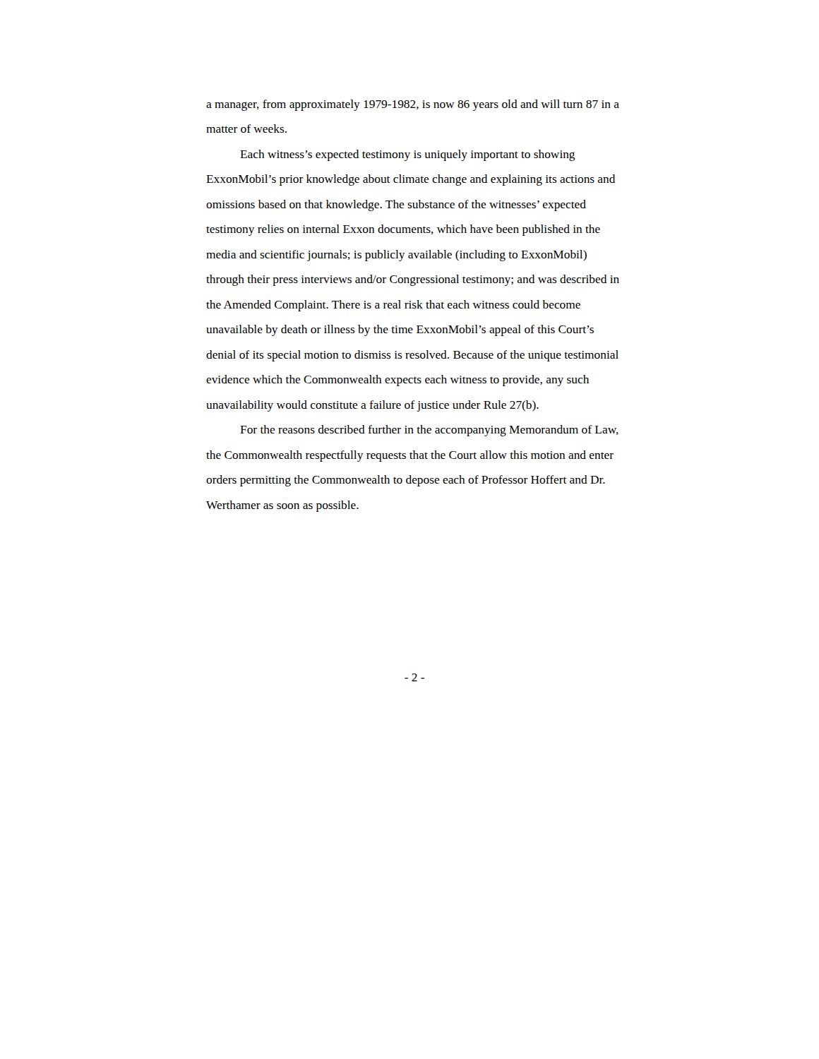a manager, from approximately 1979-1982, is now 86 years old and will turn 87 in a matter of weeks.
Each witness’s expected testimony is uniquely important to showing ExxonMobil’s prior knowledge about climate change and explaining its actions and omissions based on that knowledge. The substance of the witnesses’ expected testimony relies on internal Exxon documents, which have been published in the media and scientific journals; is publicly available (including to ExxonMobil) through their press interviews and/or Congressional testimony; and was described in the Amended Complaint. There is a real risk that each witness could become unavailable by death or illness by the time ExxonMobil’s appeal of this Court’s denial of its special motion to dismiss is resolved. Because of the unique testimonial evidence which the Commonwealth expects each witness to provide, any such unavailability would constitute a failure of justice under Rule 27(b).
For the reasons described further in the accompanying Memorandum of Law, the Commonwealth respectfully requests that the Court allow this motion and enter orders permitting the Commonwealth to depose each of Professor Hoffert and Dr. Werthamer as soon as possible.
- 2 -